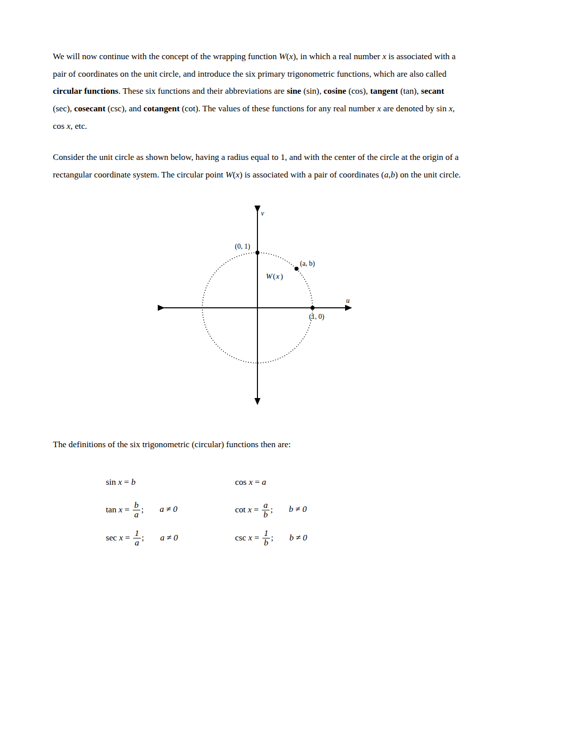We will now continue with the concept of the wrapping function W(x), in which a real number x is associated with a pair of coordinates on the unit circle, and introduce the six primary trigonometric functions, which are also called circular functions. These six functions and their abbreviations are sine (sin), cosine (cos), tangent (tan), secant (sec), cosecant (csc), and cotangent (cot). The values of these functions for any real number x are denoted by sin x, cos x, etc.
Consider the unit circle as shown below, having a radius equal to 1, and with the center of the circle at the origin of a rectangular coordinate system. The circular point W(x) is associated with a pair of coordinates (a,b) on the unit circle.
v u (0, 1) (1, 0) (a, b) W ( x )
The definitions of the six trigonometric (circular) functions then are:
| sin x = b | cos x = a |
| tan x = b a ; a ≠ 0 | cot x = a b ; b ≠ 0 |
| sec x = 1 a ; a ≠ 0 | csc x = 1 b ; b ≠ 0 |